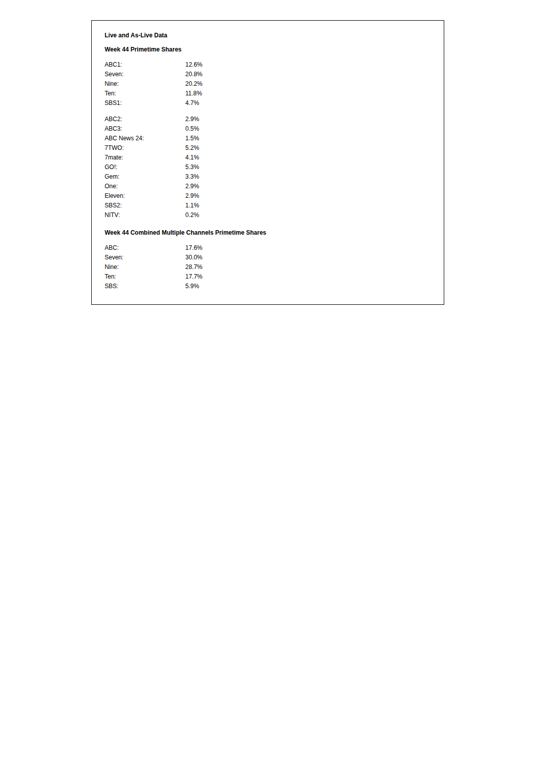Live and As-Live Data
Week 44 Primetime Shares
| ABC1: | 12.6% |
| Seven: | 20.8% |
| Nine: | 20.2% |
| Ten: | 11.8% |
| SBS1: | 4.7% |
| ABC2: | 2.9% |
| ABC3: | 0.5% |
| ABC News 24: | 1.5% |
| 7TWO: | 5.2% |
| 7mate: | 4.1% |
| GO!: | 5.3% |
| Gem: | 3.3% |
| One: | 2.9% |
| Eleven: | 2.9% |
| SBS2: | 1.1% |
| NITV: | 0.2% |
Week 44 Combined Multiple Channels Primetime Shares
| ABC: | 17.6% |
| Seven: | 30.0% |
| Nine: | 28.7% |
| Ten: | 17.7% |
| SBS: | 5.9% |